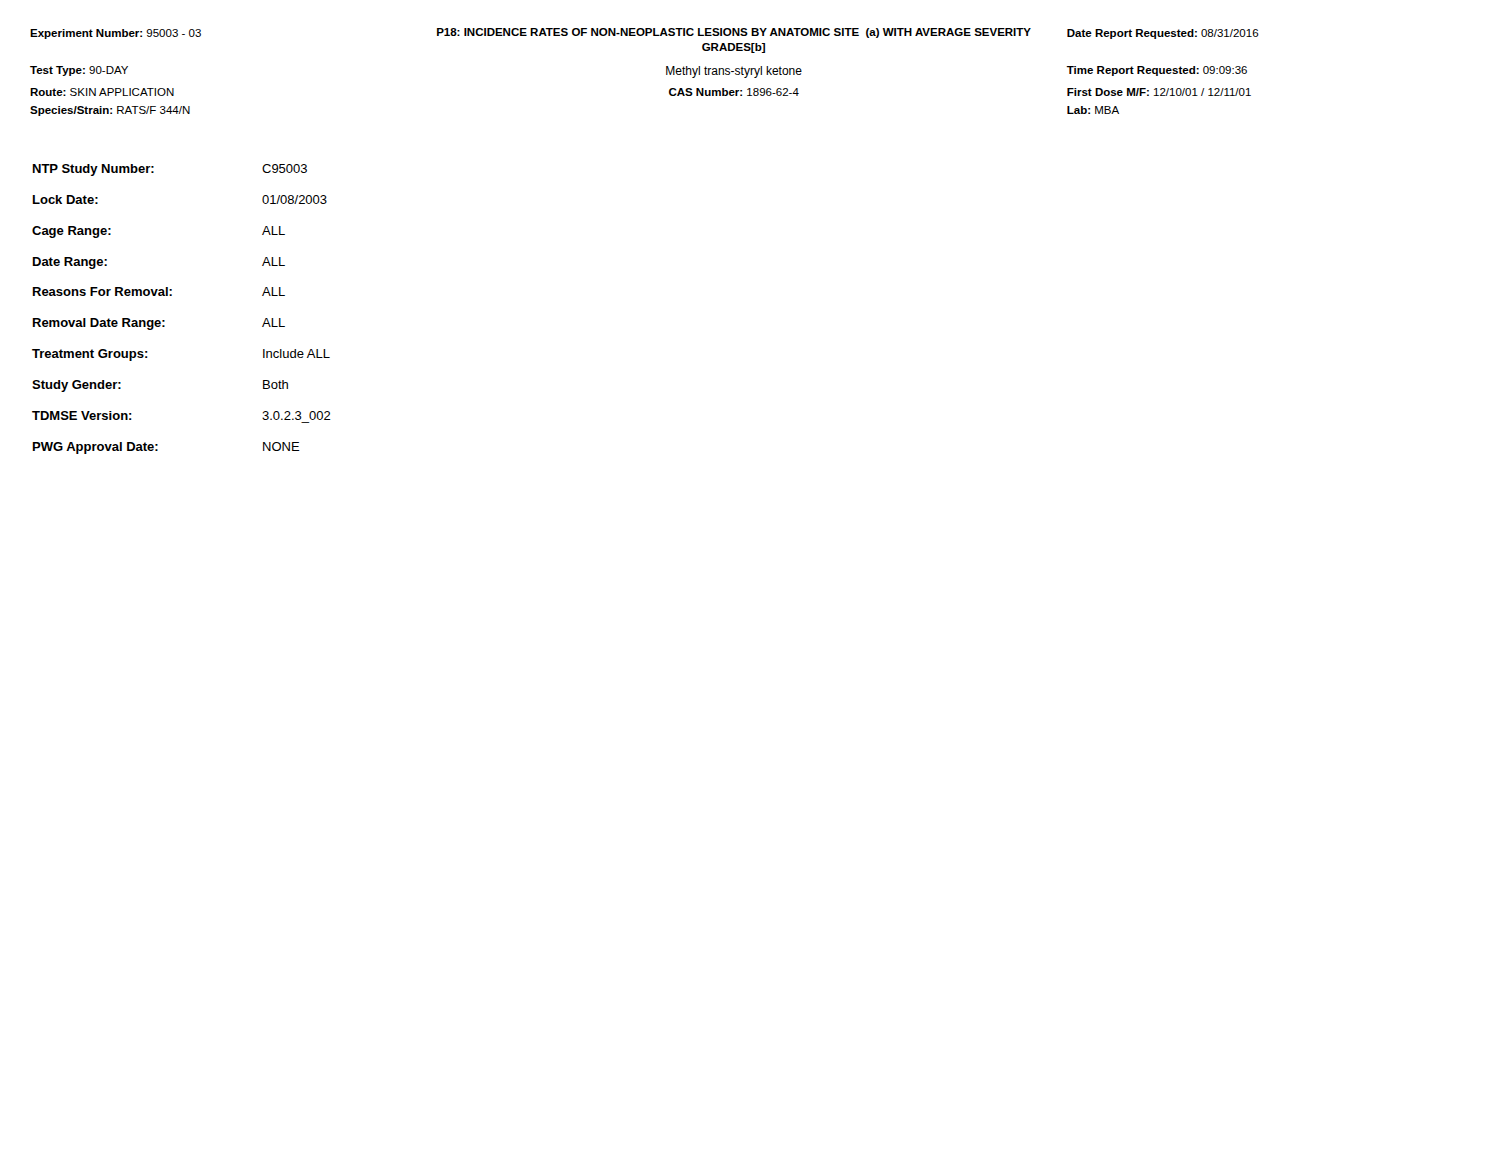| Experiment Number: 95003 - 03 | P18: INCIDENCE RATES OF NON-NEOPLASTIC LESIONS BY ANATOMIC SITE (a) WITH AVERAGE SEVERITY GRADES[b] | Date Report Requested: 08/31/2016 |
| Test Type: 90-DAY | Methyl trans-styryl ketone | Time Report Requested: 09:09:36 |
| Route: SKIN APPLICATION | CAS Number: 1896-62-4 | First Dose M/F: 12/10/01 / 12/11/01 |
| Species/Strain: RATS/F 344/N | | Lab: MBA |
| NTP Study Number: | C95003 |
| Lock Date: | 01/08/2003 |
| Cage Range: | ALL |
| Date Range: | ALL |
| Reasons For Removal: | ALL |
| Removal Date Range: | ALL |
| Treatment Groups: | Include ALL |
| Study Gender: | Both |
| TDMSE Version: | 3.0.2.3_002 |
| PWG Approval Date: | NONE |